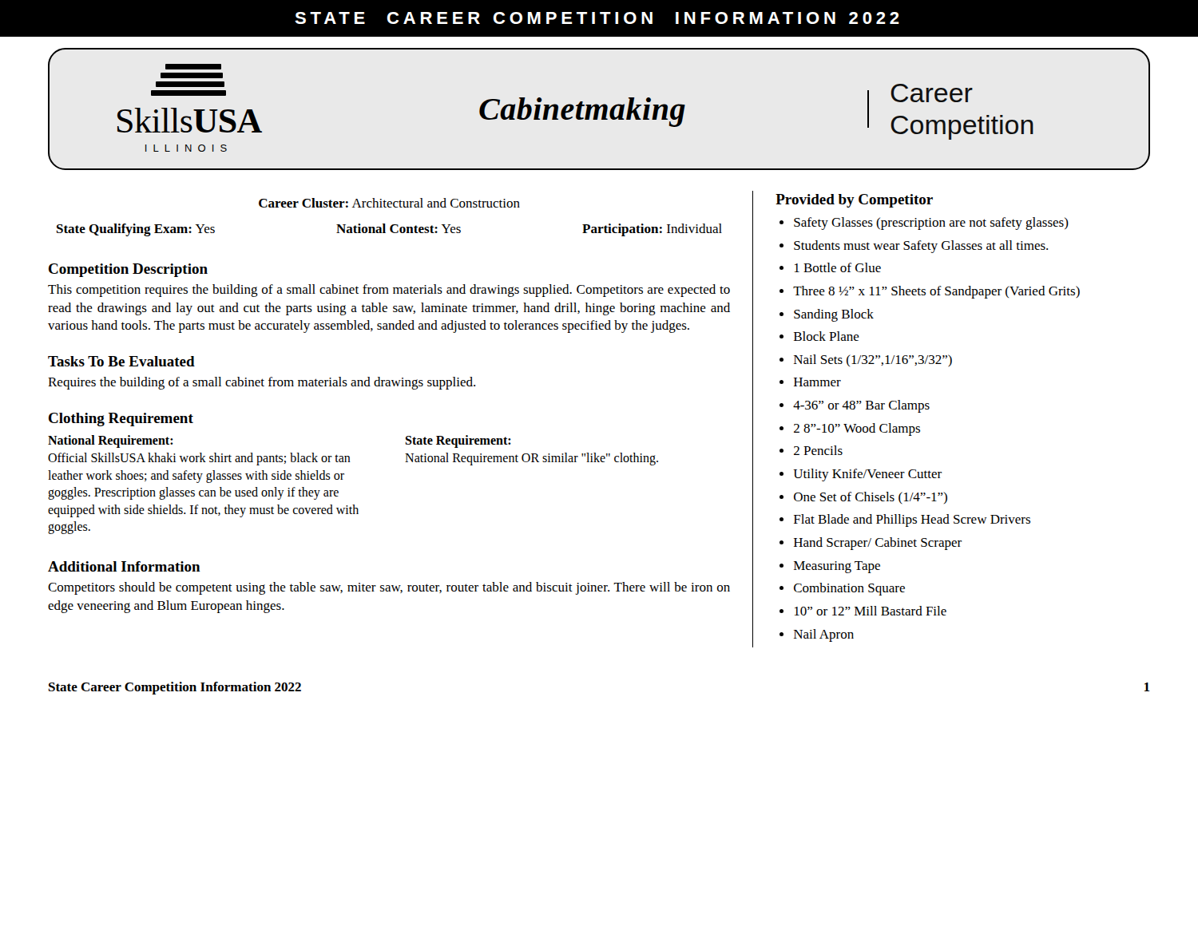STATE CAREER COMPETITION INFORMATION 2022
SkillsUSA
ILLINOIS
Cabinetmaking
Career
Competition
Career Cluster: Architectural and Construction
State Qualifying Exam: Yes National Contest: Yes Participation: Individual
Competition Description
This competition requires the building of a small cabinet from materials and drawings supplied. Competitors are expected to read the drawings and lay out and cut the parts using a table saw, laminate trimmer, hand drill, hinge boring machine and various hand tools. The parts must be accurately assembled, sanded and adjusted to tolerances specified by the judges.
Tasks To Be Evaluated
Requires the building of a small cabinet from materials and drawings supplied.
Clothing Requirement
National Requirement:
Official SkillsUSA khaki work shirt and pants; black or tan leather work shoes; and safety glasses with side shields or goggles. Prescription glasses can be used only if they are equipped with side shields. If not, they must be covered with goggles.
State Requirement:
National Requirement OR similar "like" clothing.
Additional Information
Competitors should be competent using the table saw, miter saw, router, router table and biscuit joiner. There will be iron on edge veneering and Blum European hinges.
Provided by Competitor
Safety Glasses (prescription are not safety glasses)
Students must wear Safety Glasses at all times.
1 Bottle of Glue
Three 8 ½” x 11” Sheets of Sandpaper (Varied Grits)
Sanding Block
Block Plane
Nail Sets (1/32”,1/16”,3/32”)
Hammer
4-36” or 48” Bar Clamps
2 8”-10” Wood Clamps
2 Pencils
Utility Knife/Veneer Cutter
One Set of Chisels (1/4”-1”)
Flat Blade and Phillips Head Screw Drivers
Hand Scraper/ Cabinet Scraper
Measuring Tape
Combination Square
10” or 12” Mill Bastard File
Nail Apron
State Career Competition Information 2022 1